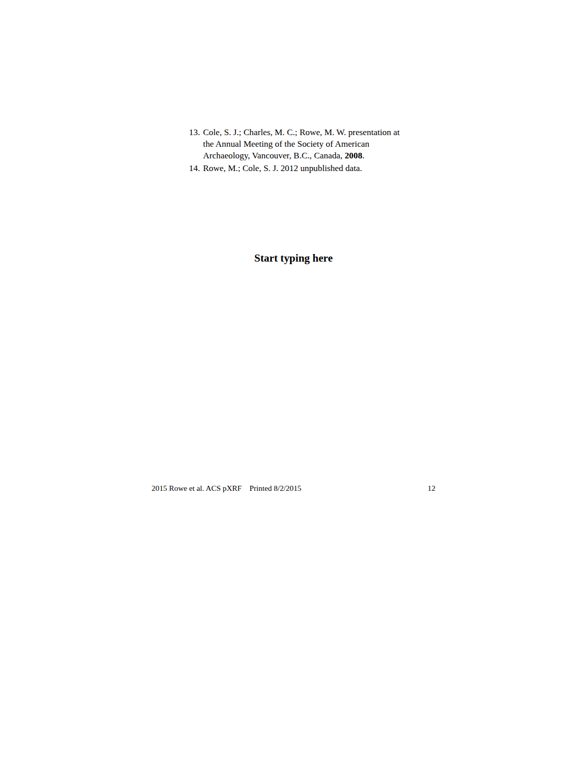13. Cole, S. J.; Charles, M. C.; Rowe, M. W. presentation at the Annual Meeting of the Society of American Archaeology, Vancouver, B.C., Canada, 2008.
14. Rowe, M.; Cole, S. J. 2012 unpublished data.
Start typing here
2015 Rowe et al. ACS pXRF Printed 8/2/2015 12